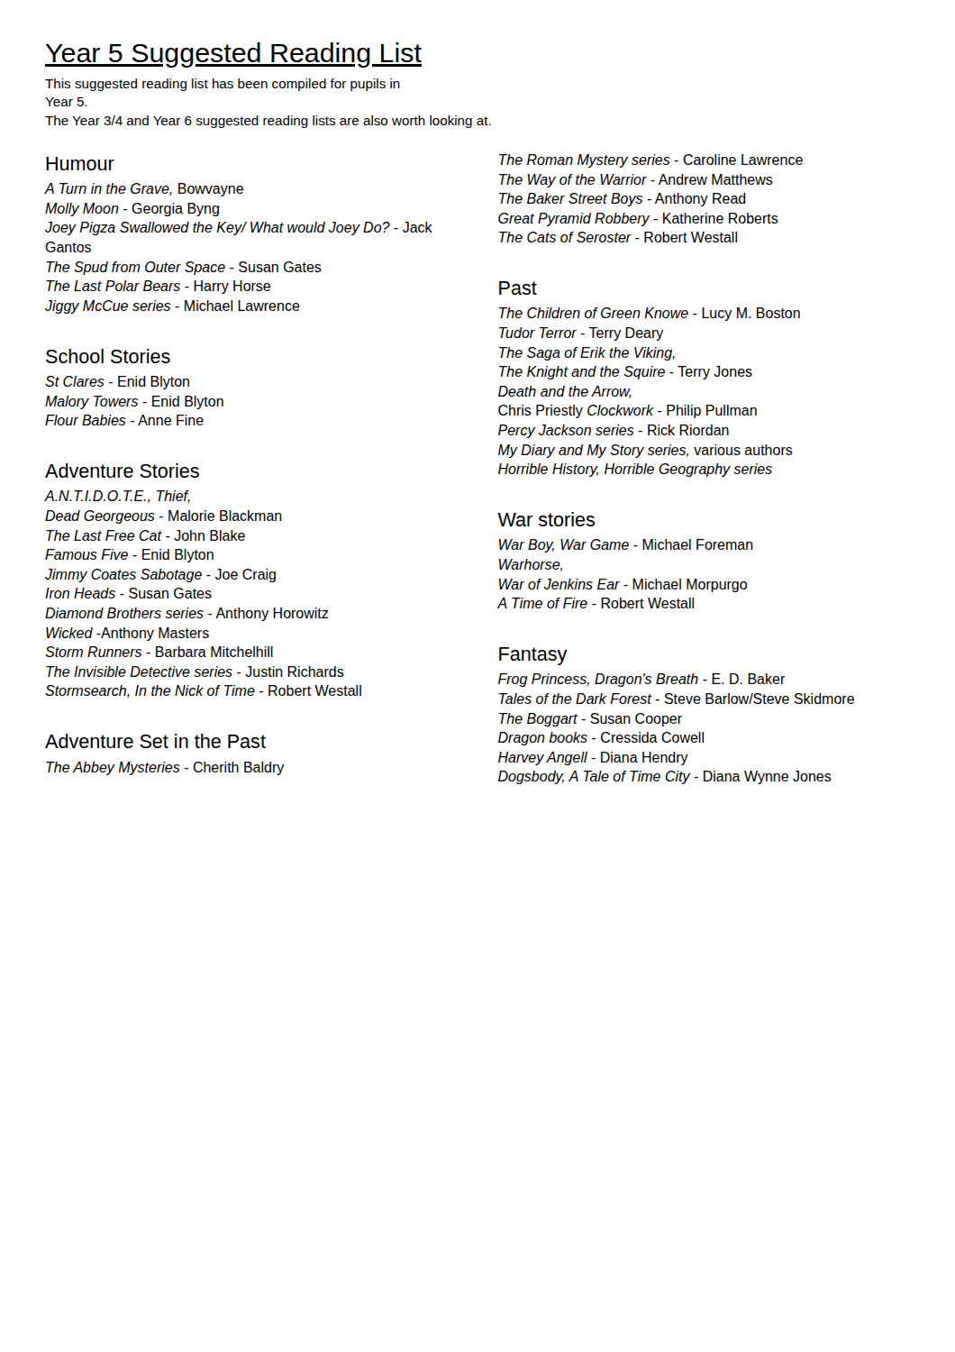Year 5 Suggested Reading List
This suggested reading list has been compiled for pupils in
Year 5.
The Year 3/4 and Year 6 suggested reading lists are also worth looking at.
Humour
A Turn in the Grave, Bowvayne
Molly Moon - Georgia Byng
Joey Pigza Swallowed the Key/ What would Joey Do? - Jack Gantos
The Spud from Outer Space - Susan Gates
The Last Polar Bears - Harry Horse
Jiggy McCue series - Michael Lawrence
School Stories
St Clares - Enid Blyton
Malory Towers - Enid Blyton
Flour Babies - Anne Fine
Adventure Stories
A.N.T.I.D.O.T.E., Thief,
Dead Georgeous - Malorie Blackman
The Last Free Cat - John Blake
Famous Five - Enid Blyton
Jimmy Coates Sabotage - Joe Craig
Iron Heads - Susan Gates
Diamond Brothers series - Anthony Horowitz
Wicked -Anthony Masters
Storm Runners - Barbara Mitchelhill
The Invisible Detective series - Justin Richards
Stormsearch, In the Nick of Time - Robert Westall
Adventure Set in the Past
The Abbey Mysteries - Cherith Baldry
The Roman Mystery series - Caroline Lawrence
The Way of the Warrior - Andrew Matthews
The Baker Street Boys - Anthony Read
Great Pyramid Robbery - Katherine Roberts
The Cats of Seroster - Robert Westall
Past
The Children of Green Knowe - Lucy M. Boston
Tudor Terror - Terry Deary
The Saga of Erik the Viking,
The Knight and the Squire - Terry Jones
Death and the Arrow,
Chris Priestly Clockwork - Philip Pullman
Percy Jackson series - Rick Riordan
My Diary and My Story series, various authors
Horrible History, Horrible Geography series
War stories
War Boy, War Game - Michael Foreman
Warhorse,
War of Jenkins Ear - Michael Morpurgo
A Time of Fire - Robert Westall
Fantasy
Frog Princess, Dragon's Breath - E. D. Baker
Tales of the Dark Forest - Steve Barlow/Steve Skidmore
The Boggart - Susan Cooper
Dragon books - Cressida Cowell
Harvey Angell - Diana Hendry
Dogsbody, A Tale of Time City - Diana Wynne Jones